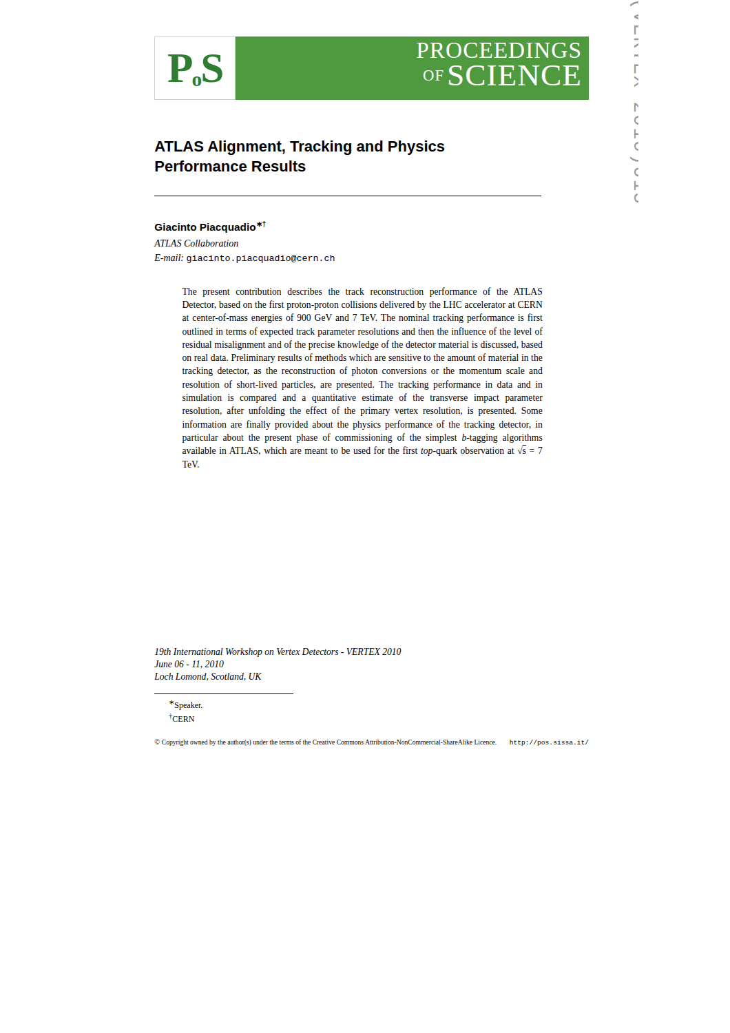PoS
PROCEEDINGS
OFSCIENCE
PoS(VERTEX 2010)015
ATLAS Alignment, Tracking and Physics
Performance Results
Giacinto Piacquadio∗†
ATLAS Collaboration
E-mail: giacinto.piacquadio@cern.ch
The present contribution describes the track reconstruction performance of the ATLAS Detector, based on the first proton-proton collisions delivered by the LHC accelerator at CERN at center-of-mass energies of 900 GeV and 7 TeV. The nominal tracking performance is first outlined in terms of expected track parameter resolutions and then the influence of the level of residual misalignment and of the precise knowledge of the detector material is discussed, based on real data. Preliminary results of methods which are sensitive to the amount of material in the tracking detector, as the reconstruction of photon conversions or the momentum scale and resolution of short-lived particles, are presented. The tracking performance in data and in simulation is compared and a quantitative estimate of the transverse impact parameter resolution, after unfolding the effect of the primary vertex resolution, is presented. Some information are finally provided about the physics performance of the tracking detector, in particular about the present phase of commissioning of the simplest b-tagging algorithms available in ATLAS, which are meant to be used for the first top-quark observation at √s = 7 TeV.
19th International Workshop on Vertex Detectors - VERTEX 2010
June 06 - 11, 2010
Loch Lomond, Scotland, UK
∗Speaker.
†CERN
© Copyright owned by the author(s) under the terms of the Creative Commons Attribution-NonCommercial-ShareAlike Licence. http://pos.sissa.it/